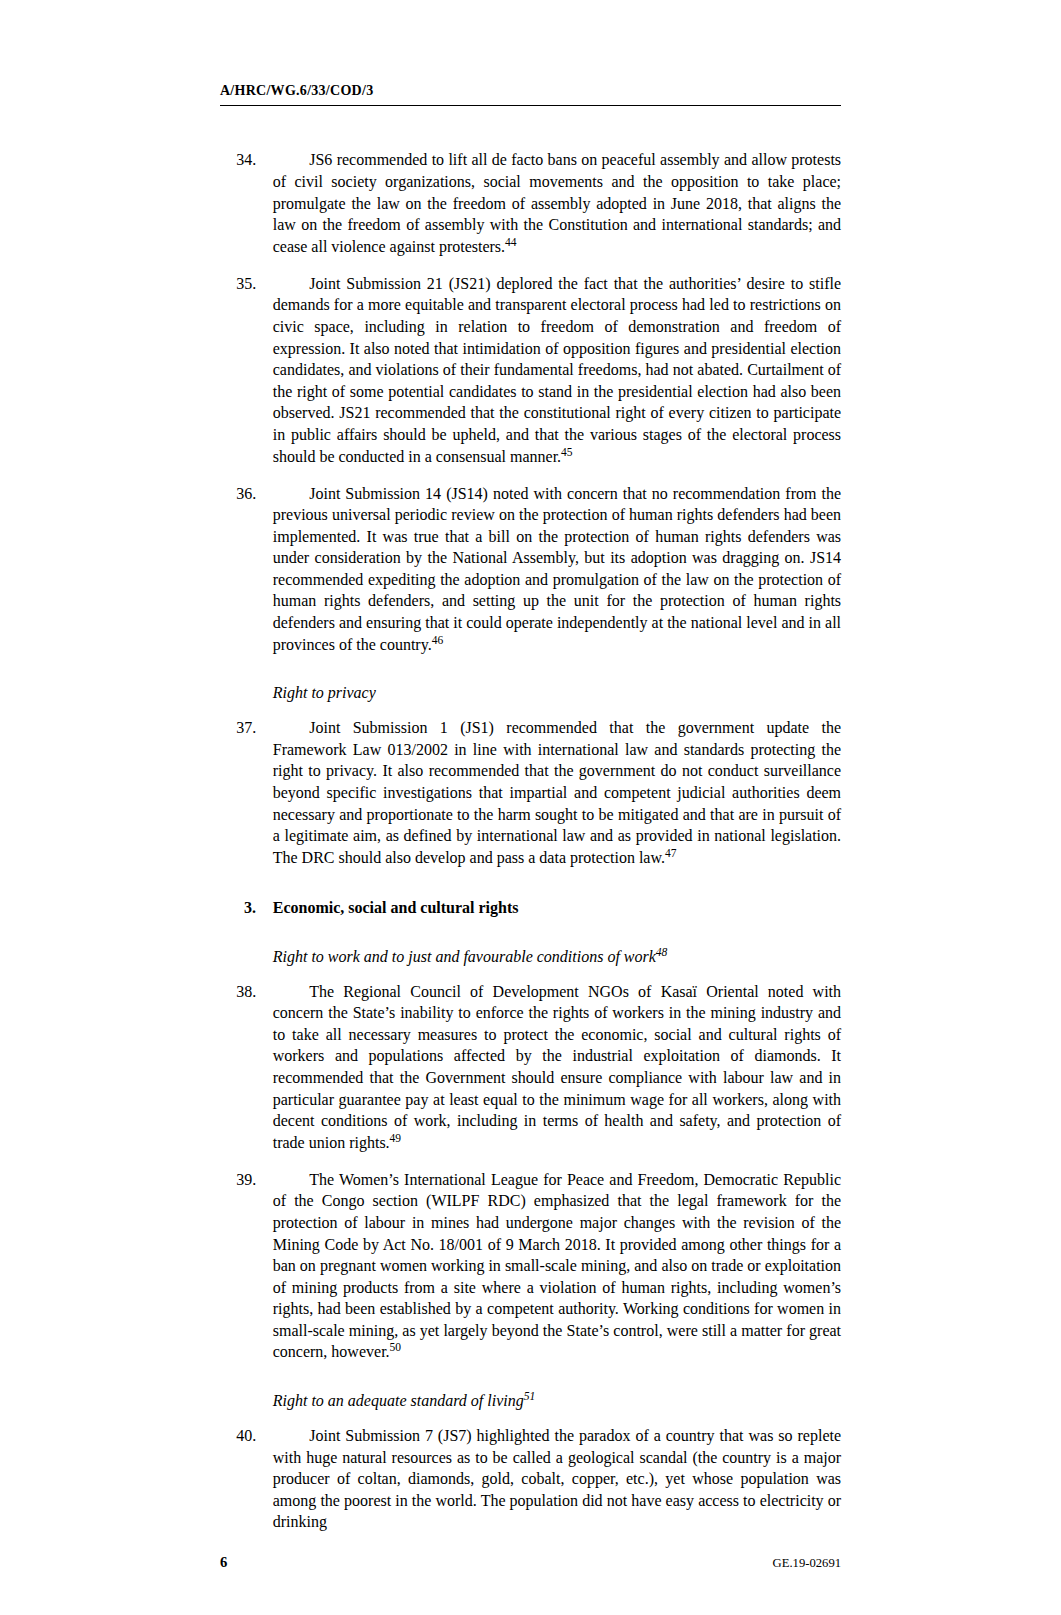A/HRC/WG.6/33/COD/3
34. JS6 recommended to lift all de facto bans on peaceful assembly and allow protests of civil society organizations, social movements and the opposition to take place; promulgate the law on the freedom of assembly adopted in June 2018, that aligns the law on the freedom of assembly with the Constitution and international standards; and cease all violence against protesters.44
35. Joint Submission 21 (JS21) deplored the fact that the authorities’ desire to stifle demands for a more equitable and transparent electoral process had led to restrictions on civic space, including in relation to freedom of demonstration and freedom of expression. It also noted that intimidation of opposition figures and presidential election candidates, and violations of their fundamental freedoms, had not abated. Curtailment of the right of some potential candidates to stand in the presidential election had also been observed. JS21 recommended that the constitutional right of every citizen to participate in public affairs should be upheld, and that the various stages of the electoral process should be conducted in a consensual manner.45
36. Joint Submission 14 (JS14) noted with concern that no recommendation from the previous universal periodic review on the protection of human rights defenders had been implemented. It was true that a bill on the protection of human rights defenders was under consideration by the National Assembly, but its adoption was dragging on. JS14 recommended expediting the adoption and promulgation of the law on the protection of human rights defenders, and setting up the unit for the protection of human rights defenders and ensuring that it could operate independently at the national level and in all provinces of the country.46
Right to privacy
37. Joint Submission 1 (JS1) recommended that the government update the Framework Law 013/2002 in line with international law and standards protecting the right to privacy. It also recommended that the government do not conduct surveillance beyond specific investigations that impartial and competent judicial authorities deem necessary and proportionate to the harm sought to be mitigated and that are in pursuit of a legitimate aim, as defined by international law and as provided in national legislation. The DRC should also develop and pass a data protection law.47
3. Economic, social and cultural rights
Right to work and to just and favourable conditions of work48
38. The Regional Council of Development NGOs of Kasaï Oriental noted with concern the State’s inability to enforce the rights of workers in the mining industry and to take all necessary measures to protect the economic, social and cultural rights of workers and populations affected by the industrial exploitation of diamonds. It recommended that the Government should ensure compliance with labour law and in particular guarantee pay at least equal to the minimum wage for all workers, along with decent conditions of work, including in terms of health and safety, and protection of trade union rights.49
39. The Women’s International League for Peace and Freedom, Democratic Republic of the Congo section (WILPF RDC) emphasized that the legal framework for the protection of labour in mines had undergone major changes with the revision of the Mining Code by Act No. 18/001 of 9 March 2018. It provided among other things for a ban on pregnant women working in small-scale mining, and also on trade or exploitation of mining products from a site where a violation of human rights, including women’s rights, had been established by a competent authority. Working conditions for women in small-scale mining, as yet largely beyond the State’s control, were still a matter for great concern, however.50
Right to an adequate standard of living51
40. Joint Submission 7 (JS7) highlighted the paradox of a country that was so replete with huge natural resources as to be called a geological scandal (the country is a major producer of coltan, diamonds, gold, cobalt, copper, etc.), yet whose population was among the poorest in the world. The population did not have easy access to electricity or drinking
6 GE.19-02691